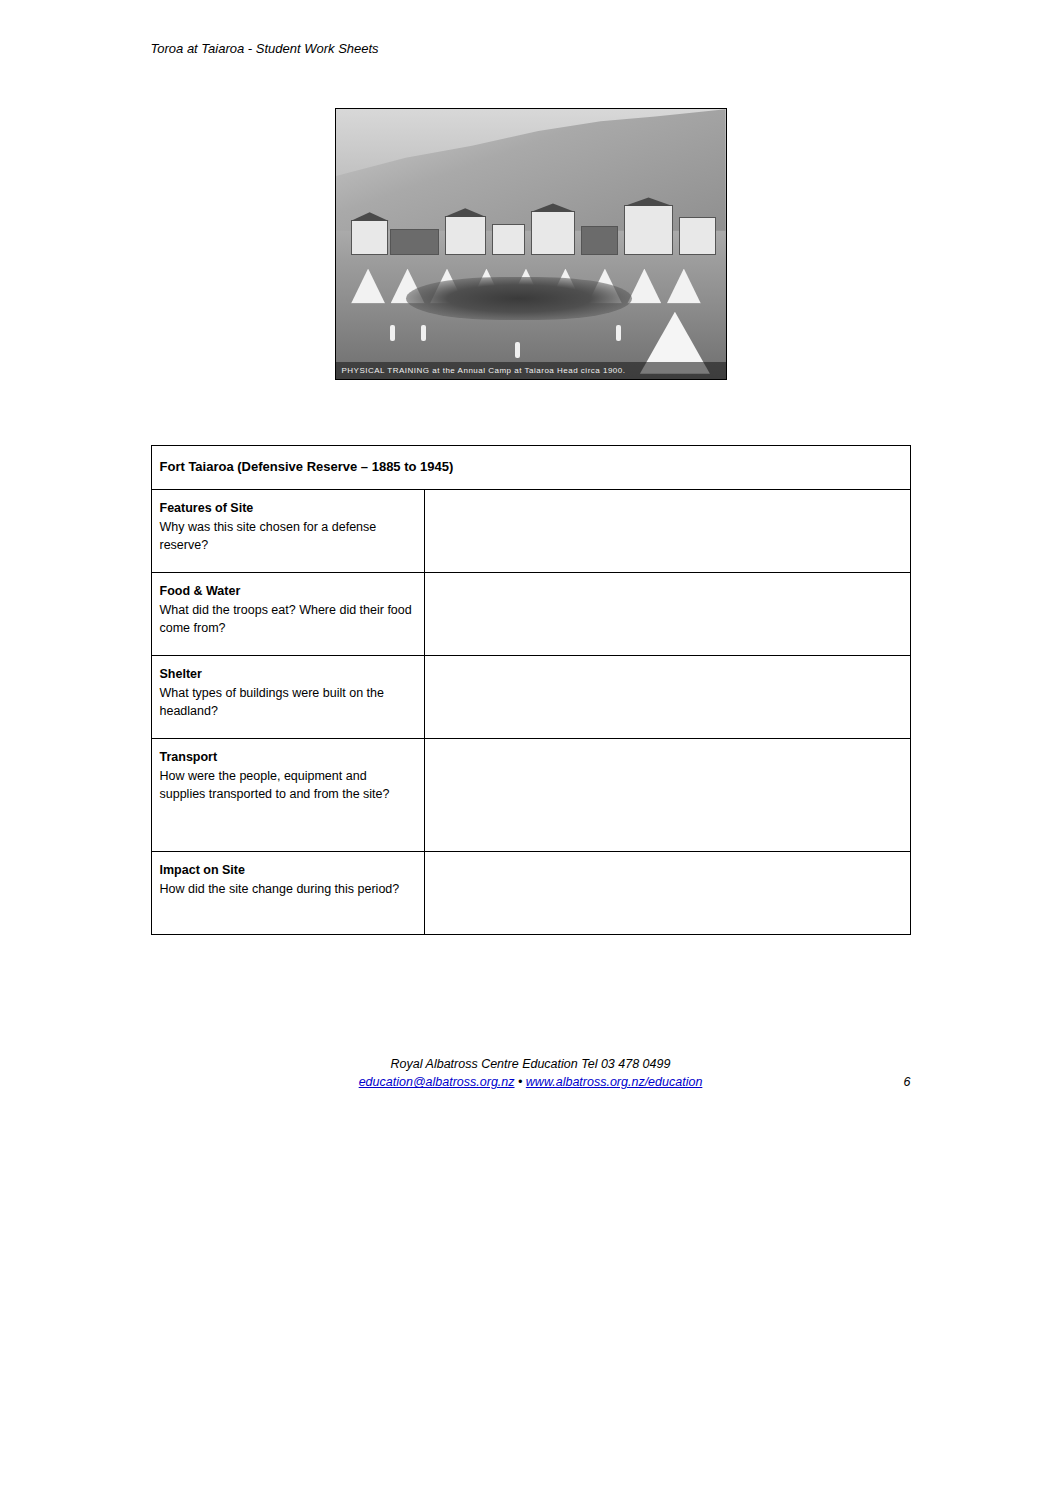Toroa at Taiaroa - Student Work Sheets
PHYSICAL TRAINING at the Annual Camp at Taiaroa Head circa 1900.
| Fort Taiaroa (Defensive Reserve – 1885 to 1945) |
| Features of Site Why was this site chosen for a defense reserve? | |
| Food & Water What did the troops eat? Where did their food come from? | |
| Shelter What types of buildings were built on the headland? | |
| Transport How were the people, equipment and supplies transported to and from the site? | |
| Impact on Site How did the site change during this period? | |
Royal Albatross Centre Education Tel 03 478 0499
education@albatross.org.nz • www.albatross.org.nz/education 6